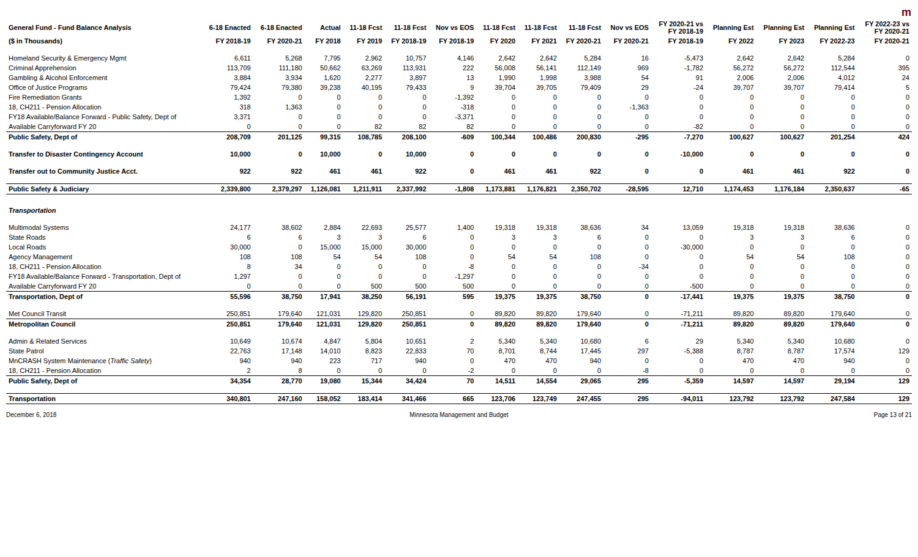m
| General Fund - Fund Balance Analysis | 6-18 Enacted | 6-18 Enacted | Actual | 11-18 Fcst | 11-18 Fcst | Nov vs EOS | 11-18 Fcst | 11-18 Fcst | 11-18 Fcst | Nov vs EOS | FY 2020-21 vs FY 2018-19 | Planning Est | Planning Est | Planning Est | FY 2022-23 vs FY 2020-21 |
| --- | --- | --- | --- | --- | --- | --- | --- | --- | --- | --- | --- | --- | --- | --- | --- |
| ($ in Thousands) | FY 2018-19 | FY 2020-21 | FY 2018 | FY 2019 | FY 2018-19 | FY 2018-19 | FY 2020 | FY 2021 | FY 2020-21 | FY 2020-21 | FY 2018-19 | FY 2022 | FY 2023 | FY 2022-23 | FY 2020-21 |
| Homeland Security & Emergency Mgmt | 6,611 | 5,268 | 7,795 | 2,962 | 10,757 | 4,146 | 2,642 | 2,642 | 5,284 | 16 | -5,473 | 2,642 | 2,642 | 5,284 | 0 |
| Criminal Apprehension | 113,709 | 111,180 | 50,662 | 63,269 | 113,931 | 222 | 56,008 | 56,141 | 112,149 | 969 | -1,782 | 56,272 | 56,272 | 112,544 | 395 |
| Gambling & Alcohol Enforcement | 3,884 | 3,934 | 1,620 | 2,277 | 3,897 | 13 | 1,990 | 1,998 | 3,988 | 54 | 91 | 2,006 | 2,006 | 4,012 | 24 |
| Office of Justice Programs | 79,424 | 79,380 | 39,238 | 40,195 | 79,433 | 9 | 39,704 | 39,705 | 79,409 | 29 | -24 | 39,707 | 39,707 | 79,414 | 5 |
| Fire Remediation Grants | 1,392 | 0 | 0 | 0 | 0 | -1,392 | 0 | 0 | 0 | 0 | 0 | 0 | 0 | 0 | 0 |
| 18, CH211 - Pension Allocation | 318 | 1,363 | 0 | 0 | 0 | -318 | 0 | 0 | 0 | -1,363 | 0 | 0 | 0 | 0 | 0 |
| FY18 Available/Balance Forward - Public Safety, Dept of | 3,371 | 0 | 0 | 0 | 0 | -3,371 | 0 | 0 | 0 | 0 | 0 | 0 | 0 | 0 | 0 |
| Available Carryforward FY 20 | 0 | 0 | 0 | 82 | 82 | 82 | 0 | 0 | 0 | 0 | -82 | 0 | 0 | 0 | 0 |
| Public Safety, Dept of | 208,709 | 201,125 | 99,315 | 108,785 | 208,100 | -609 | 100,344 | 100,486 | 200,830 | -295 | -7,270 | 100,627 | 100,627 | 201,254 | 424 |
| Transfer to Disaster Contingency Account | 10,000 | 0 | 10,000 | 0 | 10,000 | 0 | 0 | 0 | 0 | 0 | -10,000 | 0 | 0 | 0 | 0 |
| Transfer out to Community Justice Acct. | 922 | 922 | 461 | 461 | 922 | 0 | 461 | 461 | 922 | 0 | 0 | 461 | 461 | 922 | 0 |
| Public Safety & Judiciary | 2,339,800 | 2,379,297 | 1,126,081 | 1,211,911 | 2,337,992 | -1,808 | 1,173,881 | 1,176,821 | 2,350,702 | -28,595 | 12,710 | 1,174,453 | 1,176,184 | 2,350,637 | -65 |
| Transportation |
| Multimodal Systems | 24,177 | 38,602 | 2,884 | 22,693 | 25,577 | 1,400 | 19,318 | 19,318 | 38,636 | 34 | 13,059 | 19,318 | 19,318 | 38,636 | 0 |
| State Roads | 6 | 6 | 3 | 3 | 6 | 0 | 3 | 3 | 6 | 0 | 0 | 3 | 3 | 6 | 0 |
| Local Roads | 30,000 | 0 | 15,000 | 15,000 | 30,000 | 0 | 0 | 0 | 0 | 0 | -30,000 | 0 | 0 | 0 | 0 |
| Agency Management | 108 | 108 | 54 | 54 | 108 | 0 | 54 | 54 | 108 | 0 | 0 | 54 | 54 | 108 | 0 |
| 18, CH211 - Pension Allocation | 8 | 34 | 0 | 0 | 0 | -8 | 0 | 0 | 0 | -34 | 0 | 0 | 0 | 0 | 0 |
| FY18 Available/Balance Forward - Transportation, Dept of | 1,297 | 0 | 0 | 0 | 0 | -1,297 | 0 | 0 | 0 | 0 | 0 | 0 | 0 | 0 | 0 |
| Available Carryforward FY 20 | 0 | 0 | 0 | 500 | 500 | 500 | 0 | 0 | 0 | 0 | -500 | 0 | 0 | 0 | 0 |
| Transportation, Dept of | 55,596 | 38,750 | 17,941 | 38,250 | 56,191 | 595 | 19,375 | 19,375 | 38,750 | 0 | -17,441 | 19,375 | 19,375 | 38,750 | 0 |
| Met Council Transit | 250,851 | 179,640 | 121,031 | 129,820 | 250,851 | 0 | 89,820 | 89,820 | 179,640 | 0 | -71,211 | 89,820 | 89,820 | 179,640 | 0 |
| Metropolitan Council | 250,851 | 179,640 | 121,031 | 129,820 | 250,851 | 0 | 89,820 | 89,820 | 179,640 | 0 | -71,211 | 89,820 | 89,820 | 179,640 | 0 |
| Admin & Related Services | 10,649 | 10,674 | 4,847 | 5,804 | 10,651 | 2 | 5,340 | 5,340 | 10,680 | 6 | 29 | 5,340 | 5,340 | 10,680 | 0 |
| State Patrol | 22,763 | 17,148 | 14,010 | 8,823 | 22,833 | 70 | 8,701 | 8,744 | 17,445 | 297 | -5,388 | 8,787 | 8,787 | 17,574 | 129 |
| MnCRASH System Maintenance ( Traffic Safety ) | 940 | 940 | 223 | 717 | 940 | 0 | 470 | 470 | 940 | 0 | 0 | 470 | 470 | 940 | 0 |
| 18, CH211 - Pension Allocation | 2 | 8 | 0 | 0 | 0 | -2 | 0 | 0 | 0 | -8 | 0 | 0 | 0 | 0 | 0 |
| Public Safety, Dept of | 34,354 | 28,770 | 19,080 | 15,344 | 34,424 | 70 | 14,511 | 14,554 | 29,065 | 295 | -5,359 | 14,597 | 14,597 | 29,194 | 129 |
| Transportation | 340,801 | 247,160 | 158,052 | 183,414 | 341,466 | 665 | 123,706 | 123,749 | 247,455 | 295 | -94,011 | 123,792 | 123,792 | 247,584 | 129 |
| December 6, 2018 | Minnesota Management and Budget | Page 13 of 21 |